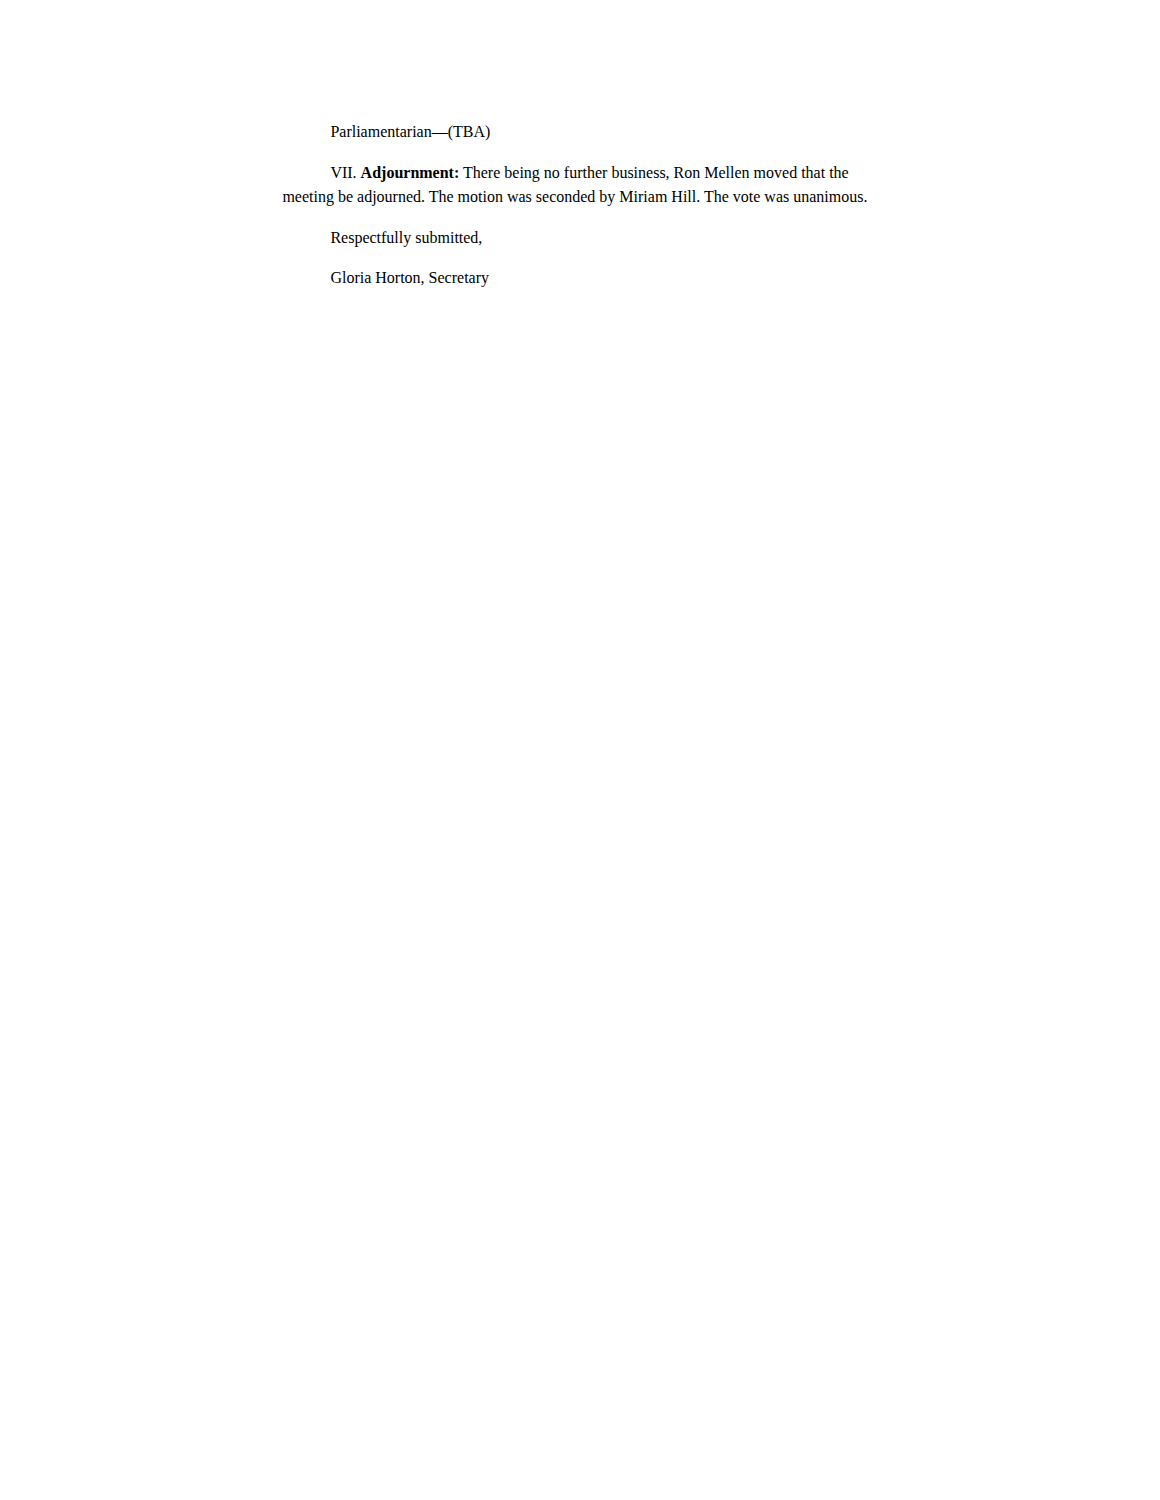Parliamentarian—(TBA)
VII. Adjournment: There being no further business, Ron Mellen moved that the meeting be adjourned. The motion was seconded by Miriam Hill. The vote was unanimous.
Respectfully submitted,
Gloria Horton, Secretary